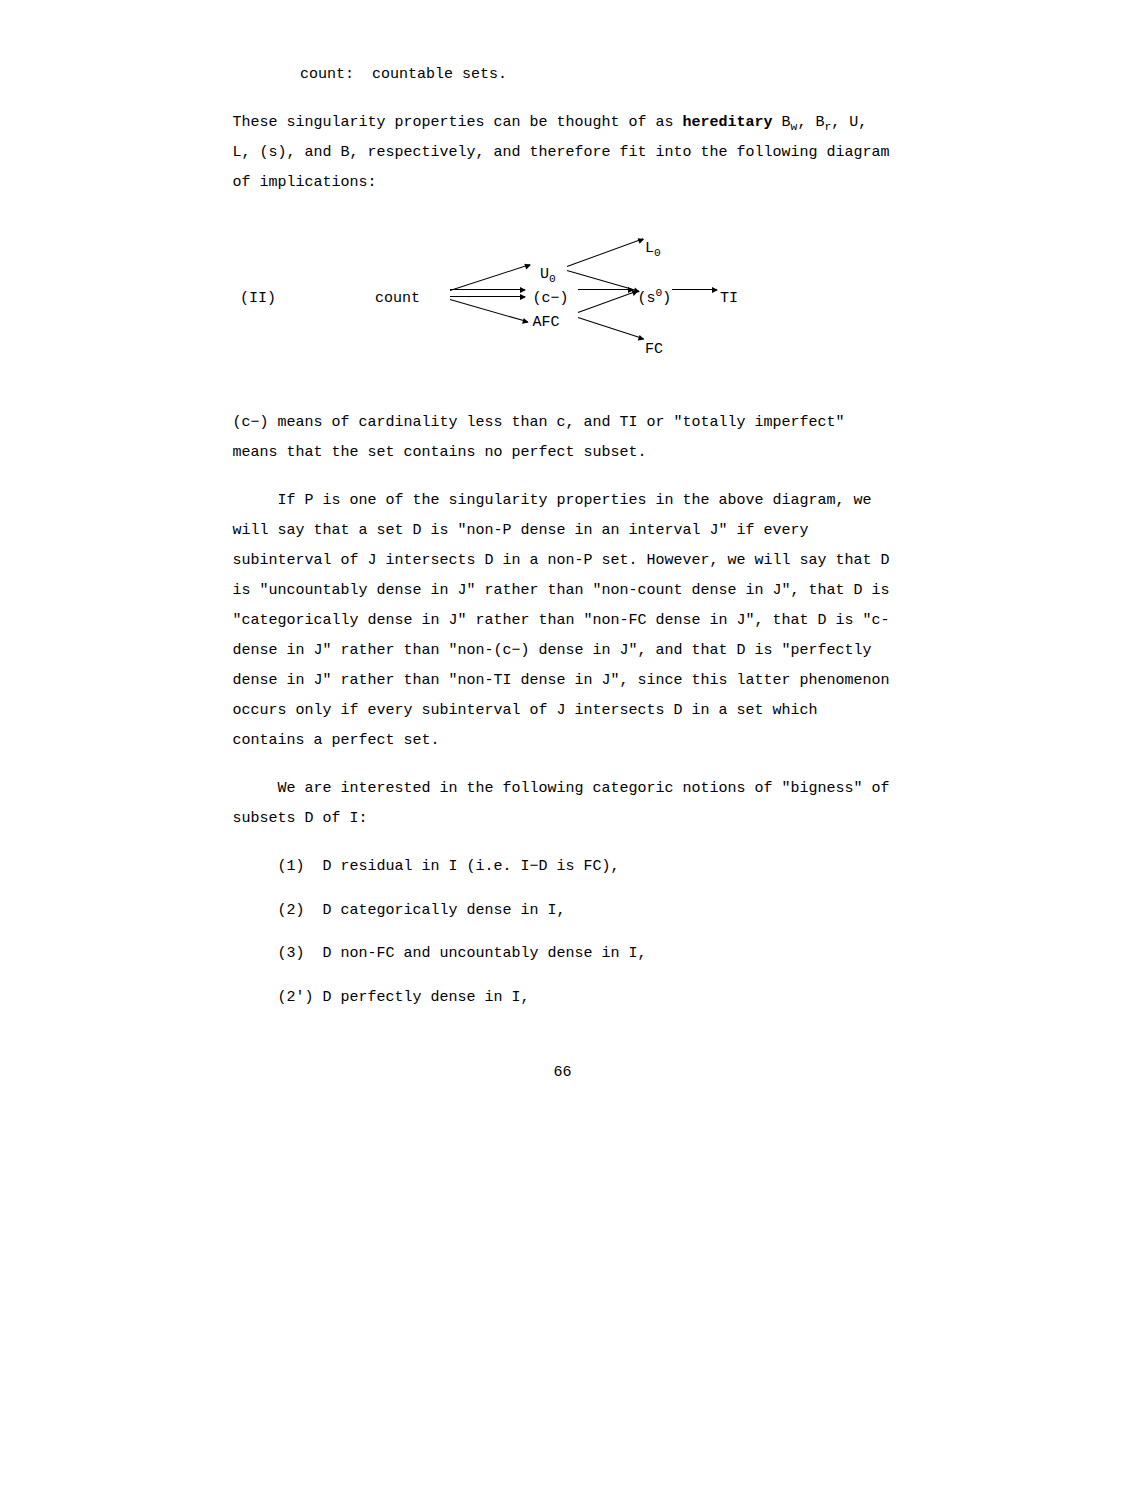count: countable sets.
These singularity properties can be thought of as hereditary Bw, Br, U, L, (s), and B, respectively, and therefore fit into the following diagram of implications:
(II) count U0 (c−) AFC L0 (s0) FC TI
(c−) means of cardinality less than c, and TI or "totally imperfect" means that the set contains no perfect subset.
If P is one of the singularity properties in the above diagram, we will say that a set D is "non-P dense in an interval J" if every subinterval of J intersects D in a non-P set. However, we will say that D is "uncountably dense in J" rather than "non-count dense in J", that D is "categorically dense in J" rather than "non-FC dense in J", that D is "c-dense in J" rather than "non-(c−) dense in J", and that D is "perfectly dense in J" rather than "non-TI dense in J", since this latter phenomenon occurs only if every subinterval of J intersects D in a set which contains a perfect set.
We are interested in the following categoric notions of "bigness" of subsets D of I:
(1) D residual in I (i.e. I−D is FC),
(2) D categorically dense in I,
(3) D non-FC and uncountably dense in I,
(2') D perfectly dense in I,
66